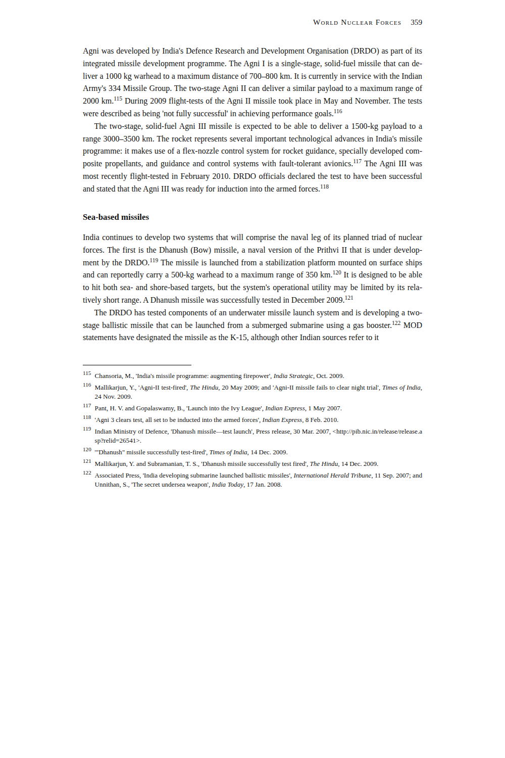World Nuclear Forces 359
Agni was developed by India's Defence Research and Development Organisation (DRDO) as part of its integrated missile development programme. The Agni I is a single-stage, solid-fuel missile that can deliver a 1000 kg warhead to a maximum distance of 700–800 km. It is currently in service with the Indian Army's 334 Missile Group. The two-stage Agni II can deliver a similar payload to a maximum range of 2000 km.115 During 2009 flight-tests of the Agni II missile took place in May and November. The tests were described as being 'not fully successful' in achieving performance goals.116
The two-stage, solid-fuel Agni III missile is expected to be able to deliver a 1500-kg payload to a range 3000–3500 km. The rocket represents several important technological advances in India's missile programme: it makes use of a flex-nozzle control system for rocket guidance, specially developed composite propellants, and guidance and control systems with fault-tolerant avionics.117 The Agni III was most recently flight-tested in February 2010. DRDO officials declared the test to have been successful and stated that the Agni III was ready for induction into the armed forces.118
Sea-based missiles
India continues to develop two systems that will comprise the naval leg of its planned triad of nuclear forces. The first is the Dhanush (Bow) missile, a naval version of the Prithvi II that is under development by the DRDO.119 The missile is launched from a stabilization platform mounted on surface ships and can reportedly carry a 500-kg warhead to a maximum range of 350 km.120 It is designed to be able to hit both sea- and shore-based targets, but the system's operational utility may be limited by its relatively short range. A Dhanush missile was successfully tested in December 2009.121
The DRDO has tested components of an underwater missile launch system and is developing a two-stage ballistic missile that can be launched from a submerged submarine using a gas booster.122 MOD statements have designated the missile as the K-15, although other Indian sources refer to it
Chansoria, M., 'India's missile programme: augmenting firepower', India Strategic, Oct. 2009.
Mallikarjun, Y., 'Agni-II test-fired', The Hindu, 20 May 2009; and 'Agni-II missile fails to clear night trial', Times of India, 24 Nov. 2009.
Pant, H. V. and Gopalaswamy, B., 'Launch into the Ivy League', Indian Express, 1 May 2007.
'Agni 3 clears test, all set to be inducted into the armed forces', Indian Express, 8 Feb. 2010.
Indian Ministry of Defence, 'Dhanush missile—test launch', Press release, 30 Mar. 2007, <http://pib.nic.in/release/release.asp?relid=26541>.
'"Dhanush" missile successfully test-fired', Times of India, 14 Dec. 2009.
Mallikarjun, Y. and Subramanian, T. S., 'Dhanush missile successfully test fired', The Hindu, 14 Dec. 2009.
Associated Press, 'India developing submarine launched ballistic missiles', International Herald Tribune, 11 Sep. 2007; and Unnithan, S., 'The secret undersea weapon', India Today, 17 Jan. 2008.